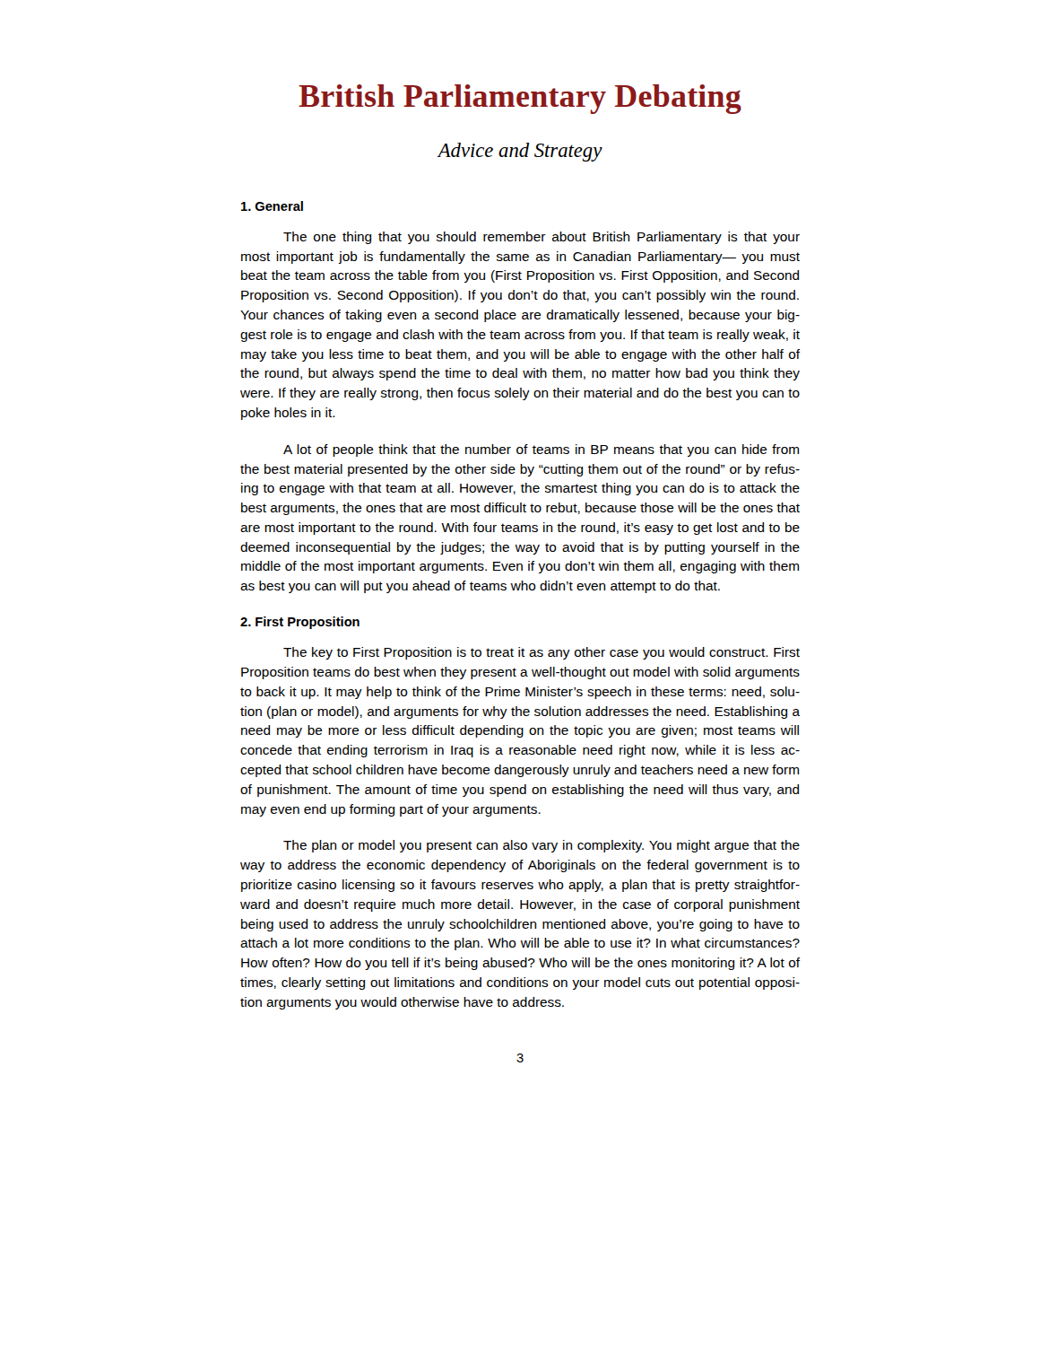British Parliamentary Debating
Advice and Strategy
1. General
The one thing that you should remember about British Parliamentary is that your most important job is fundamentally the same as in Canadian Parliamentary— you must beat the team across the table from you (First Proposition vs. First Opposition, and Second Proposition vs. Second Opposition). If you don’t do that, you can’t possibly win the round. Your chances of taking even a second place are dramatically lessened, because your biggest role is to engage and clash with the team across from you. If that team is really weak, it may take you less time to beat them, and you will be able to engage with the other half of the round, but always spend the time to deal with them, no matter how bad you think they were. If they are really strong, then focus solely on their material and do the best you can to poke holes in it.
A lot of people think that the number of teams in BP means that you can hide from the best material presented by the other side by “cutting them out of the round” or by refusing to engage with that team at all. However, the smartest thing you can do is to attack the best arguments, the ones that are most difficult to rebut, because those will be the ones that are most important to the round. With four teams in the round, it’s easy to get lost and to be deemed inconsequential by the judges; the way to avoid that is by putting yourself in the middle of the most important arguments. Even if you don’t win them all, engaging with them as best you can will put you ahead of teams who didn’t even attempt to do that.
2. First Proposition
The key to First Proposition is to treat it as any other case you would construct. First Proposition teams do best when they present a well-thought out model with solid arguments to back it up. It may help to think of the Prime Minister’s speech in these terms: need, solution (plan or model), and arguments for why the solution addresses the need. Establishing a need may be more or less difficult depending on the topic you are given; most teams will concede that ending terrorism in Iraq is a reasonable need right now, while it is less accepted that school children have become dangerously unruly and teachers need a new form of punishment. The amount of time you spend on establishing the need will thus vary, and may even end up forming part of your arguments.
The plan or model you present can also vary in complexity. You might argue that the way to address the economic dependency of Aboriginals on the federal government is to prioritize casino licensing so it favours reserves who apply, a plan that is pretty straightforward and doesn’t require much more detail. However, in the case of corporal punishment being used to address the unruly schoolchildren mentioned above, you’re going to have to attach a lot more conditions to the plan. Who will be able to use it? In what circumstances? How often? How do you tell if it’s being abused? Who will be the ones monitoring it? A lot of times, clearly setting out limitations and conditions on your model cuts out potential opposition arguments you would otherwise have to address.
3